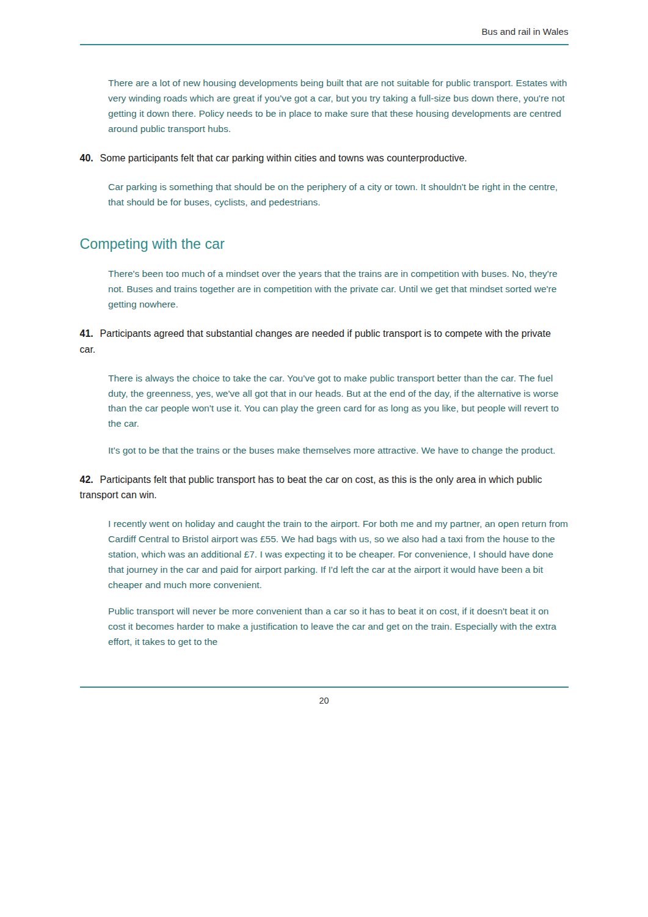Bus and rail in Wales
There are a lot of new housing developments being built that are not suitable for public transport. Estates with very winding roads which are great if you've got a car, but you try taking a full-size bus down there, you're not getting it down there. Policy needs to be in place to make sure that these housing developments are centred around public transport hubs.
40. Some participants felt that car parking within cities and towns was counterproductive.
Car parking is something that should be on the periphery of a city or town. It shouldn't be right in the centre, that should be for buses, cyclists, and pedestrians.
Competing with the car
There's been too much of a mindset over the years that the trains are in competition with buses. No, they're not. Buses and trains together are in competition with the private car. Until we get that mindset sorted we're getting nowhere.
41. Participants agreed that substantial changes are needed if public transport is to compete with the private car.
There is always the choice to take the car. You've got to make public transport better than the car. The fuel duty, the greenness, yes, we've all got that in our heads. But at the end of the day, if the alternative is worse than the car people won't use it. You can play the green card for as long as you like, but people will revert to the car.
It's got to be that the trains or the buses make themselves more attractive. We have to change the product.
42. Participants felt that public transport has to beat the car on cost, as this is the only area in which public transport can win.
I recently went on holiday and caught the train to the airport. For both me and my partner, an open return from Cardiff Central to Bristol airport was £55. We had bags with us, so we also had a taxi from the house to the station, which was an additional £7. I was expecting it to be cheaper. For convenience, I should have done that journey in the car and paid for airport parking. If I'd left the car at the airport it would have been a bit cheaper and much more convenient.
Public transport will never be more convenient than a car so it has to beat it on cost, if it doesn't beat it on cost it becomes harder to make a justification to leave the car and get on the train. Especially with the extra effort, it takes to get to the
20